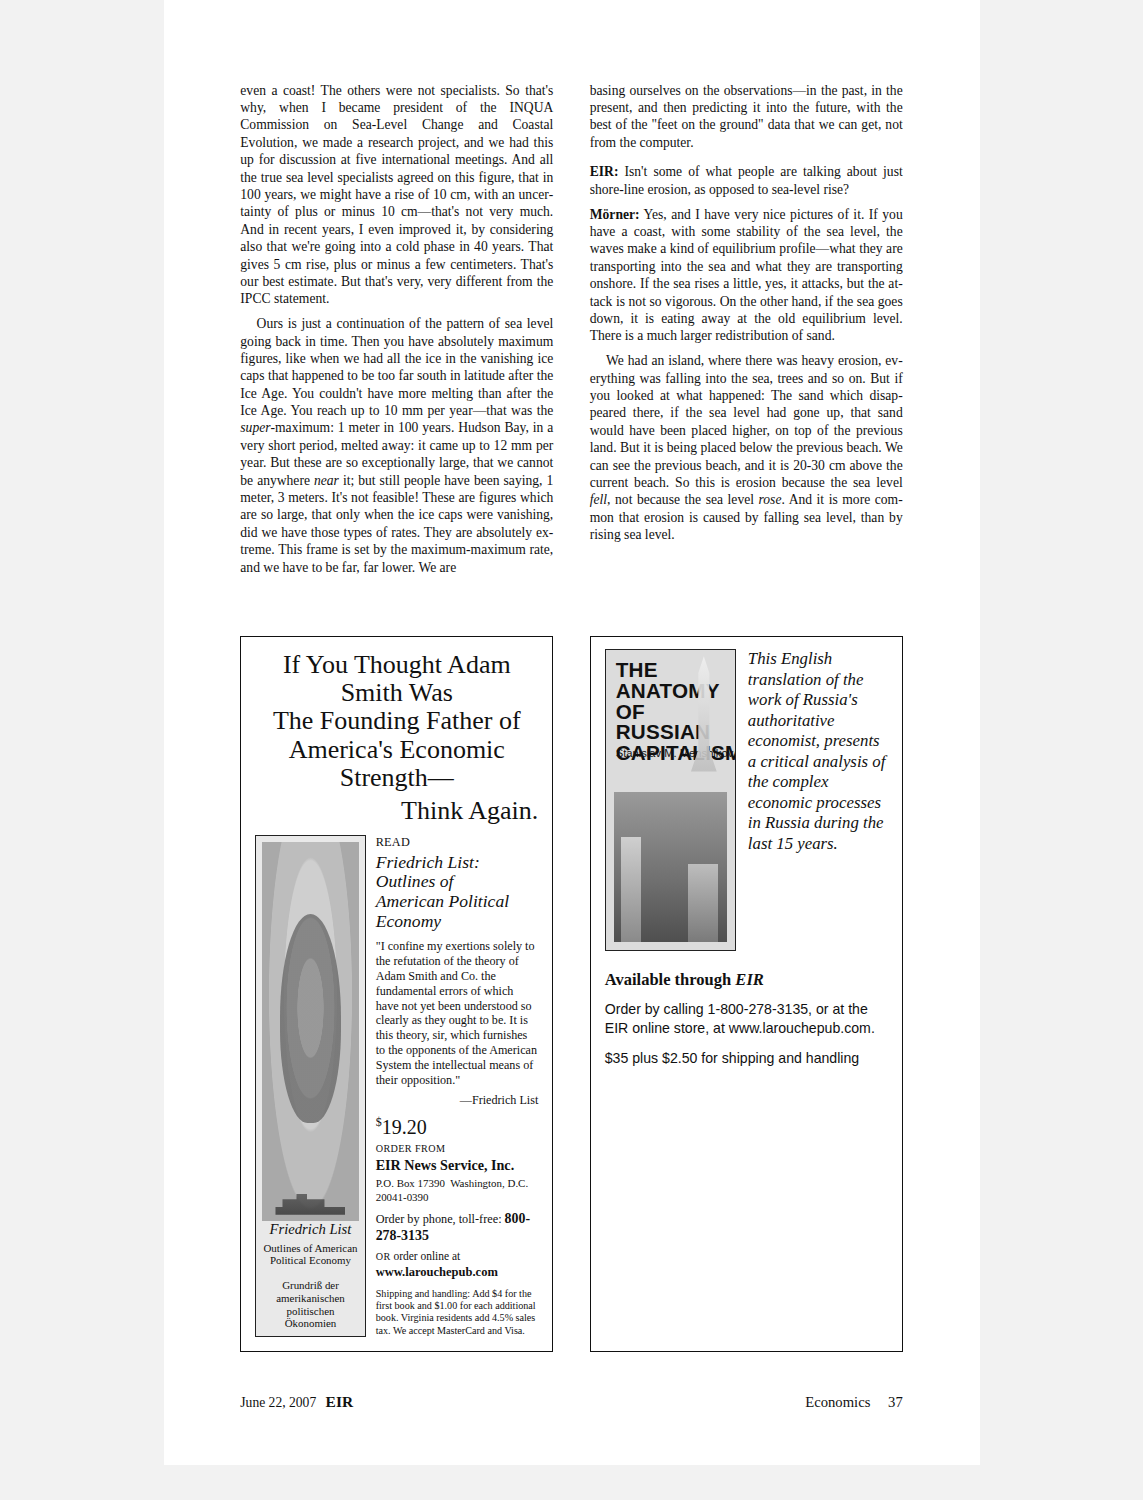even a coast! The others were not specialists. So that's why, when I became president of the INQUA Commission on Sea-Level Change and Coastal Evolution, we made a research project, and we had this up for discussion at five international meetings. And all the true sea level specialists agreed on this figure, that in 100 years, we might have a rise of 10 cm, with an uncertainty of plus or minus 10 cm—that's not very much. And in recent years, I even improved it, by considering also that we're going into a cold phase in 40 years. That gives 5 cm rise, plus or minus a few centimeters. That's our best estimate. But that's very, very different from the IPCC statement.
Ours is just a continuation of the pattern of sea level going back in time. Then you have absolutely maximum figures, like when we had all the ice in the vanishing ice caps that happened to be too far south in latitude after the Ice Age. You couldn't have more melting than after the Ice Age. You reach up to 10 mm per year—that was the super-maximum: 1 meter in 100 years. Hudson Bay, in a very short period, melted away: it came up to 12 mm per year. But these are so exceptionally large, that we cannot be anywhere near it; but still people have been saying, 1 meter, 3 meters. It's not feasible! These are figures which are so large, that only when the ice caps were vanishing, did we have those types of rates. They are absolutely extreme. This frame is set by the maximum-maximum rate, and we have to be far, far lower. We are
basing ourselves on the observations—in the past, in the present, and then predicting it into the future, with the best of the "feet on the ground" data that we can get, not from the computer.
EIR: Isn't some of what people are talking about just shore-line erosion, as opposed to sea-level rise?
Mörner: Yes, and I have very nice pictures of it. If you have a coast, with some stability of the sea level, the waves make a kind of equilibrium profile—what they are transporting into the sea and what they are transporting onshore. If the sea rises a little, yes, it attacks, but the attack is not so vigorous. On the other hand, if the sea goes down, it is eating away at the old equilibrium level. There is a much larger redistribution of sand.
We had an island, where there was heavy erosion, everything was falling into the sea, trees and so on. But if you looked at what happened: The sand which disappeared there, if the sea level had gone up, that sand would have been placed higher, on top of the previous land. But it is being placed below the previous beach. We can see the previous beach, and it is 20-30 cm above the current beach. So this is erosion because the sea level fell, not because the sea level rose. And it is more common that erosion is caused by falling sea level, than by rising sea level.
If You Thought Adam Smith Was
The Founding Father of
America's Economic Strength—
Think Again.
Friedrich List Outlines of American
Political Economy
Grundriß der amerikanischen
politischen Ökonomien
READ
Friedrich List: Outlines of
American Political Economy
"I confine my exertions solely to the refutation of the theory of Adam Smith and Co. the fundamental errors of which have not yet been understood so clearly as they ought to be. It is this theory, sir, which furnishes to the opponents of the American System the intellectual means of their opposition."
—Friedrich List
$19.20
ORDER FROM
EIR News Service, Inc.
P.O. Box 17390 Washington, D.C. 20041-0390
Order by phone, toll-free: 800-278-3135
OR order online at www.larouchepub.com
Shipping and handling: Add $4 for the first book and $1.00 for each additional book. Virginia residents add 4.5% sales tax. We accept MasterCard and Visa.
THE
ANATOMY
OF
RUSSIAN
CAPITALISM
Stanislav M. Menshikov
This English translation of the work of Russia's authoritative economist, presents a critical analysis of the complex economic processes in Russia during the last 15 years.
Available through EIR
Order by calling 1-800-278-3135, or at the EIR online store, at www.larouchepub.com.
$35 plus $2.50 for shipping and handling
June 22, 2007 EIR
Economics 37